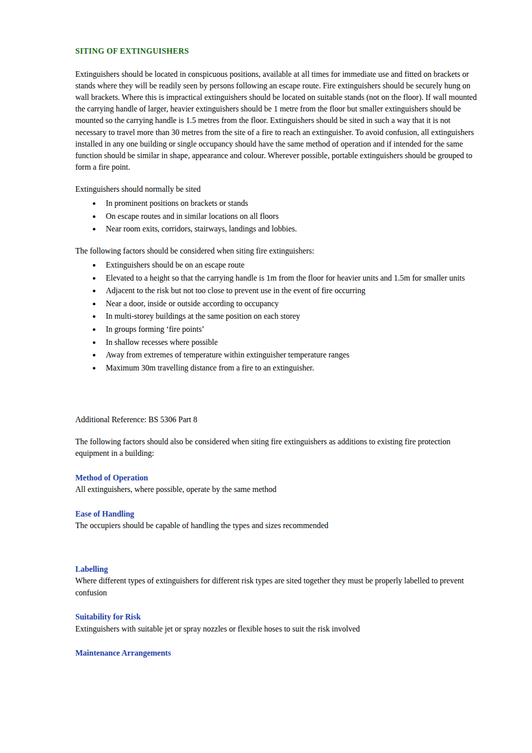SITING OF EXTINGUISHERS
Extinguishers should be located in conspicuous positions, available at all times for immediate use and fitted on brackets or stands where they will be readily seen by persons following an escape route. Fire extinguishers should be securely hung on wall brackets. Where this is impractical extinguishers should be located on suitable stands (not on the floor). If wall mounted the carrying handle of larger, heavier extinguishers should be 1 metre from the floor but smaller extinguishers should be mounted so the carrying handle is 1.5 metres from the floor. Extinguishers should be sited in such a way that it is not necessary to travel more than 30 metres from the site of a fire to reach an extinguisher. To avoid confusion, all extinguishers installed in any one building or single occupancy should have the same method of operation and if intended for the same function should be similar in shape, appearance and colour. Wherever possible, portable extinguishers should be grouped to form a fire point.
Extinguishers should normally be sited
In prominent positions on brackets or stands
On escape routes and in similar locations on all floors
Near room exits, corridors, stairways, landings and lobbies.
The following factors should be considered when siting fire extinguishers:
Extinguishers should be on an escape route
Elevated to a height so that the carrying handle is 1m from the floor for heavier units and 1.5m for smaller units
Adjacent to the risk but not too close to prevent use in the event of fire occurring
Near a door, inside or outside according to occupancy
In multi-storey buildings at the same position on each storey
In groups forming ‘fire points’
In shallow recesses where possible
Away from extremes of temperature within extinguisher temperature ranges
Maximum 30m travelling distance from a fire to an extinguisher.
Additional Reference: BS 5306 Part 8
The following factors should also be considered when siting fire extinguishers as additions to existing fire protection equipment in a building:
Method of Operation
All extinguishers, where possible, operate by the same method
Ease of Handling
The occupiers should be capable of handling the types and sizes recommended
Labelling
Where different types of extinguishers for different risk types are sited together they must be properly labelled to prevent confusion
Suitability for Risk
Extinguishers with suitable jet or spray nozzles or flexible hoses to suit the risk involved
Maintenance Arrangements